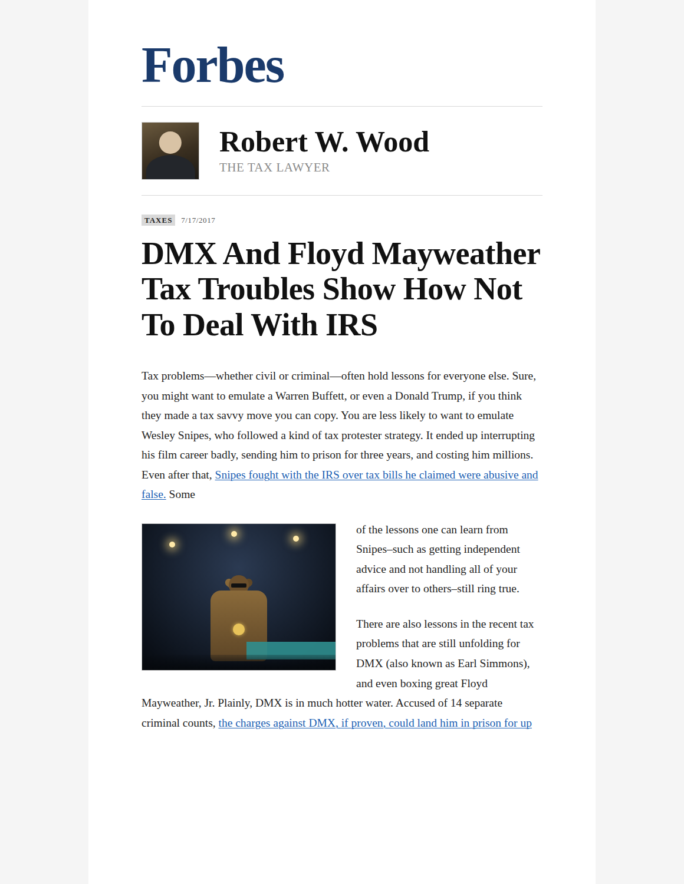Forbes
Robert W. Wood
The Tax Lawyer
TAXES 7/17/2017
DMX And Floyd Mayweather Tax Troubles Show How Not To Deal With IRS
Tax problems—whether civil or criminal—often hold lessons for everyone else. Sure, you might want to emulate a Warren Buffett, or even a Donald Trump, if you think they made a tax savvy move you can copy. You are less likely to want to emulate Wesley Snipes, who followed a kind of tax protester strategy. It ended up interrupting his film career badly, sending him to prison for three years, and costing him millions. Even after that, Snipes fought with the IRS over tax bills he claimed were abusive and false. Some
of the lessons one can learn from Snipes–such as getting independent advice and not handling all of your affairs over to others–still ring true.
There are also lessons in the recent tax problems that are still unfolding for DMX (also known as Earl Simmons), and even boxing great Floyd Mayweather, Jr. Plainly, DMX is in much hotter water. Accused of 14 separate criminal counts, the charges against DMX, if proven, could land him in prison for up